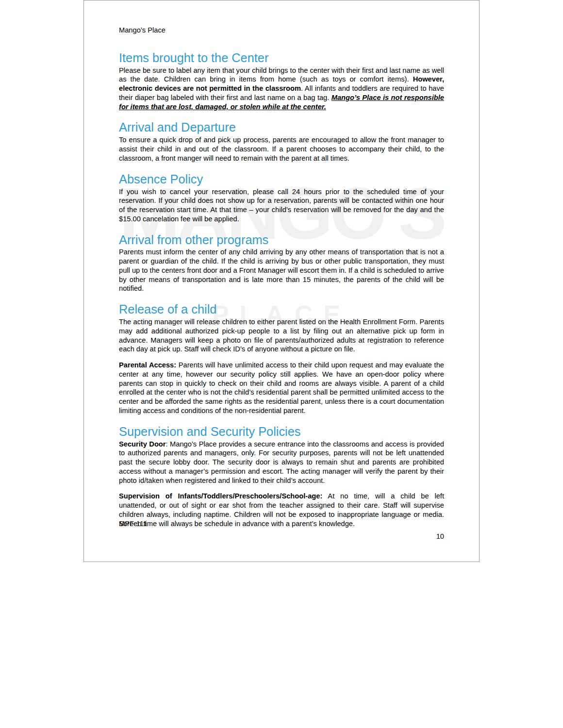MANGO'S
PLACE
Mango’s Place
Items brought to the Center
Please be sure to label any item that your child brings to the center with their first and last name as well as the date. Children can bring in items from home (such as toys or comfort items). However, electronic devices are not permitted in the classroom. All infants and toddlers are required to have their diaper bag labeled with their first and last name on a bag tag. Mango’s Place is not responsible for items that are lost, damaged, or stolen while at the center.
Arrival and Departure
To ensure a quick drop of and pick up process, parents are encouraged to allow the front manager to assist their child in and out of the classroom. If a parent chooses to accompany their child, to the classroom, a front manger will need to remain with the parent at all times.
Absence Policy
If you wish to cancel your reservation, please call 24 hours prior to the scheduled time of your reservation. If your child does not show up for a reservation, parents will be contacted within one hour of the reservation start time. At that time – your child’s reservation will be removed for the day and the $15.00 cancelation fee will be applied.
Arrival from other programs
Parents must inform the center of any child arriving by any other means of transportation that is not a parent or guardian of the child. If the child is arriving by bus or other public transportation, they must pull up to the centers front door and a Front Manager will escort them in. If a child is scheduled to arrive by other means of transportation and is late more than 15 minutes, the parents of the child will be notified.
Release of a child
The acting manager will release children to either parent listed on the Health Enrollment Form. Parents may add additional authorized pick-up people to a list by filing out an alternative pick up form in advance. Managers will keep a photo on file of parents/authorized adults at registration to reference each day at pick up. Staff will check ID’s of anyone without a picture on file.
Parental Access: Parents will have unlimited access to their child upon request and may evaluate the center at any time, however our security policy still applies. We have an open-door policy where parents can stop in quickly to check on their child and rooms are always visible. A parent of a child enrolled at the center who is not the child’s residential parent shall be permitted unlimited access to the center and be afforded the same rights as the residential parent, unless there is a court documentation limiting access and conditions of the non-residential parent.
Supervision and Security Policies
Security Door: Mango’s Place provides a secure entrance into the classrooms and access is provided to authorized parents and managers, only. For security purposes, parents will not be left unattended past the secure lobby door. The security door is always to remain shut and parents are prohibited access without a manager’s permission and escort. The acting manager will verify the parent by their photo id/taken when registered and linked to their child’s account.
Supervision of Infants/Toddlers/Preschoolers/School-age: At no time, will a child be left unattended, or out of sight or ear shot from the teacher assigned to their care. Staff will supervise children always, including naptime. Children will not be exposed to inappropriate language or media. Screen time will always be schedule in advance with a parent’s knowledge.
MPF-111
10